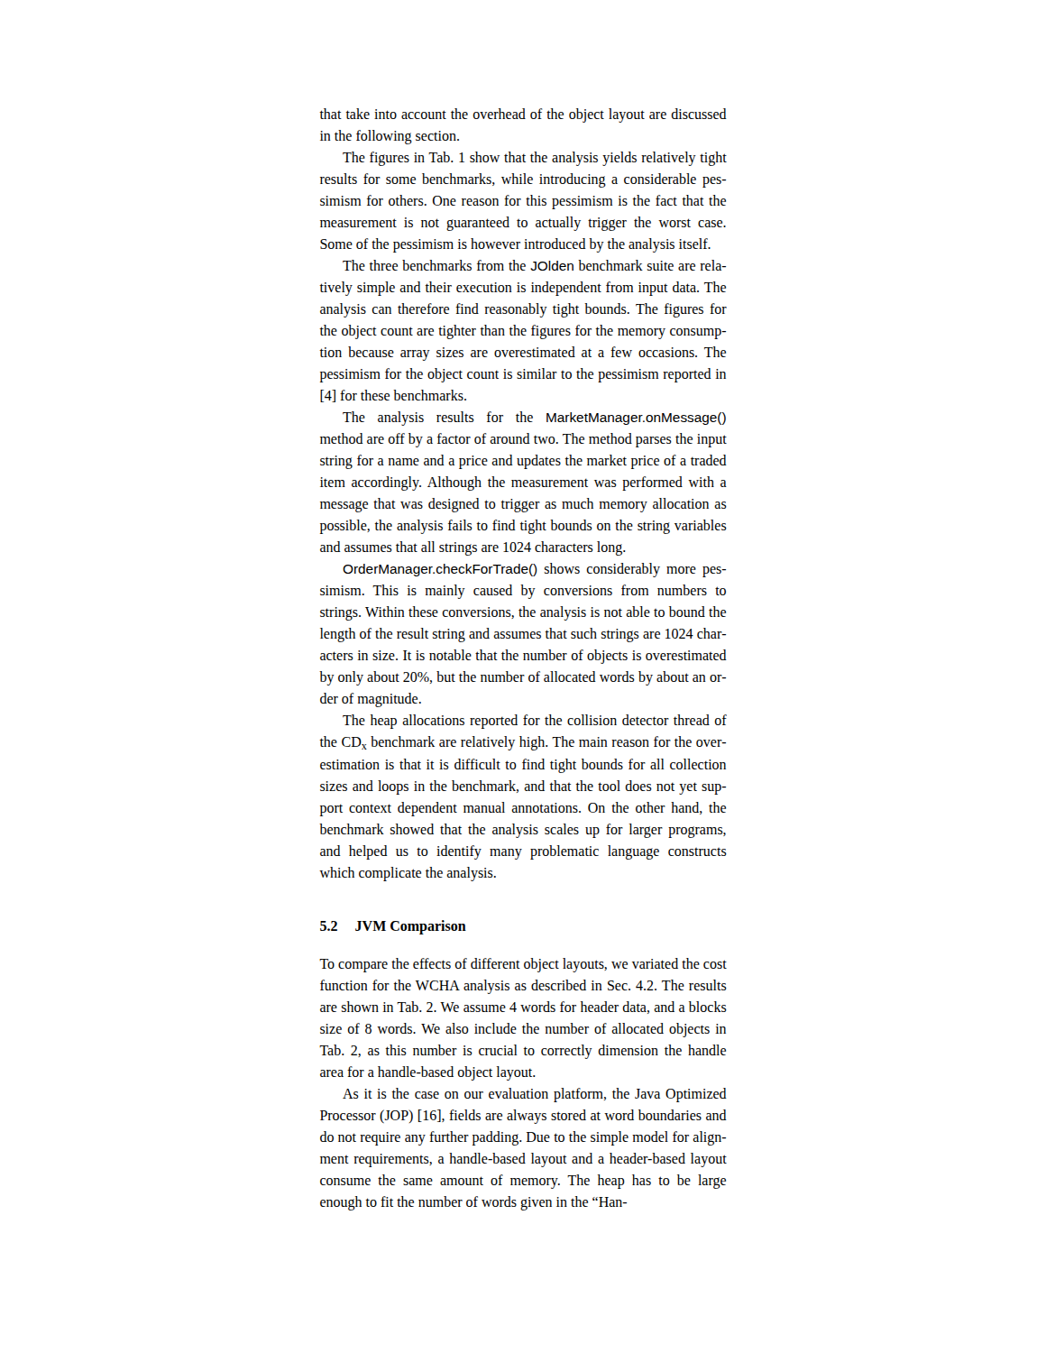that take into account the overhead of the object layout are discussed in the following section.
The figures in Tab. 1 show that the analysis yields relatively tight results for some benchmarks, while introducing a considerable pessimism for others. One reason for this pessimism is the fact that the measurement is not guaranteed to actually trigger the worst case. Some of the pessimism is however introduced by the analysis itself.
The three benchmarks from the JOlden benchmark suite are relatively simple and their execution is independent from input data. The analysis can therefore find reasonably tight bounds. The figures for the object count are tighter than the figures for the memory consumption because array sizes are overestimated at a few occasions. The pessimism for the object count is similar to the pessimism reported in [4] for these benchmarks.
The analysis results for the MarketManager.onMessage() method are off by a factor of around two. The method parses the input string for a name and a price and updates the market price of a traded item accordingly. Although the measurement was performed with a message that was designed to trigger as much memory allocation as possible, the analysis fails to find tight bounds on the string variables and assumes that all strings are 1024 characters long.
OrderManager.checkForTrade() shows considerably more pessimism. This is mainly caused by conversions from numbers to strings. Within these conversions, the analysis is not able to bound the length of the result string and assumes that such strings are 1024 characters in size. It is notable that the number of objects is overestimated by only about 20%, but the number of allocated words by about an order of magnitude.
The heap allocations reported for the collision detector thread of the CDx benchmark are relatively high. The main reason for the overestimation is that it is difficult to find tight bounds for all collection sizes and loops in the benchmark, and that the tool does not yet support context dependent manual annotations. On the other hand, the benchmark showed that the analysis scales up for larger programs, and helped us to identify many problematic language constructs which complicate the analysis.
5.2 JVM Comparison
To compare the effects of different object layouts, we variated the cost function for the WCHA analysis as described in Sec. 4.2. The results are shown in Tab. 2. We assume 4 words for header data, and a blocks size of 8 words. We also include the number of allocated objects in Tab. 2, as this number is crucial to correctly dimension the handle area for a handle-based object layout.
As it is the case on our evaluation platform, the Java Optimized Processor (JOP) [16], fields are always stored at word boundaries and do not require any further padding. Due to the simple model for alignment requirements, a handle-based layout and a header-based layout consume the same amount of memory. The heap has to be large enough to fit the number of words given in the “Han-